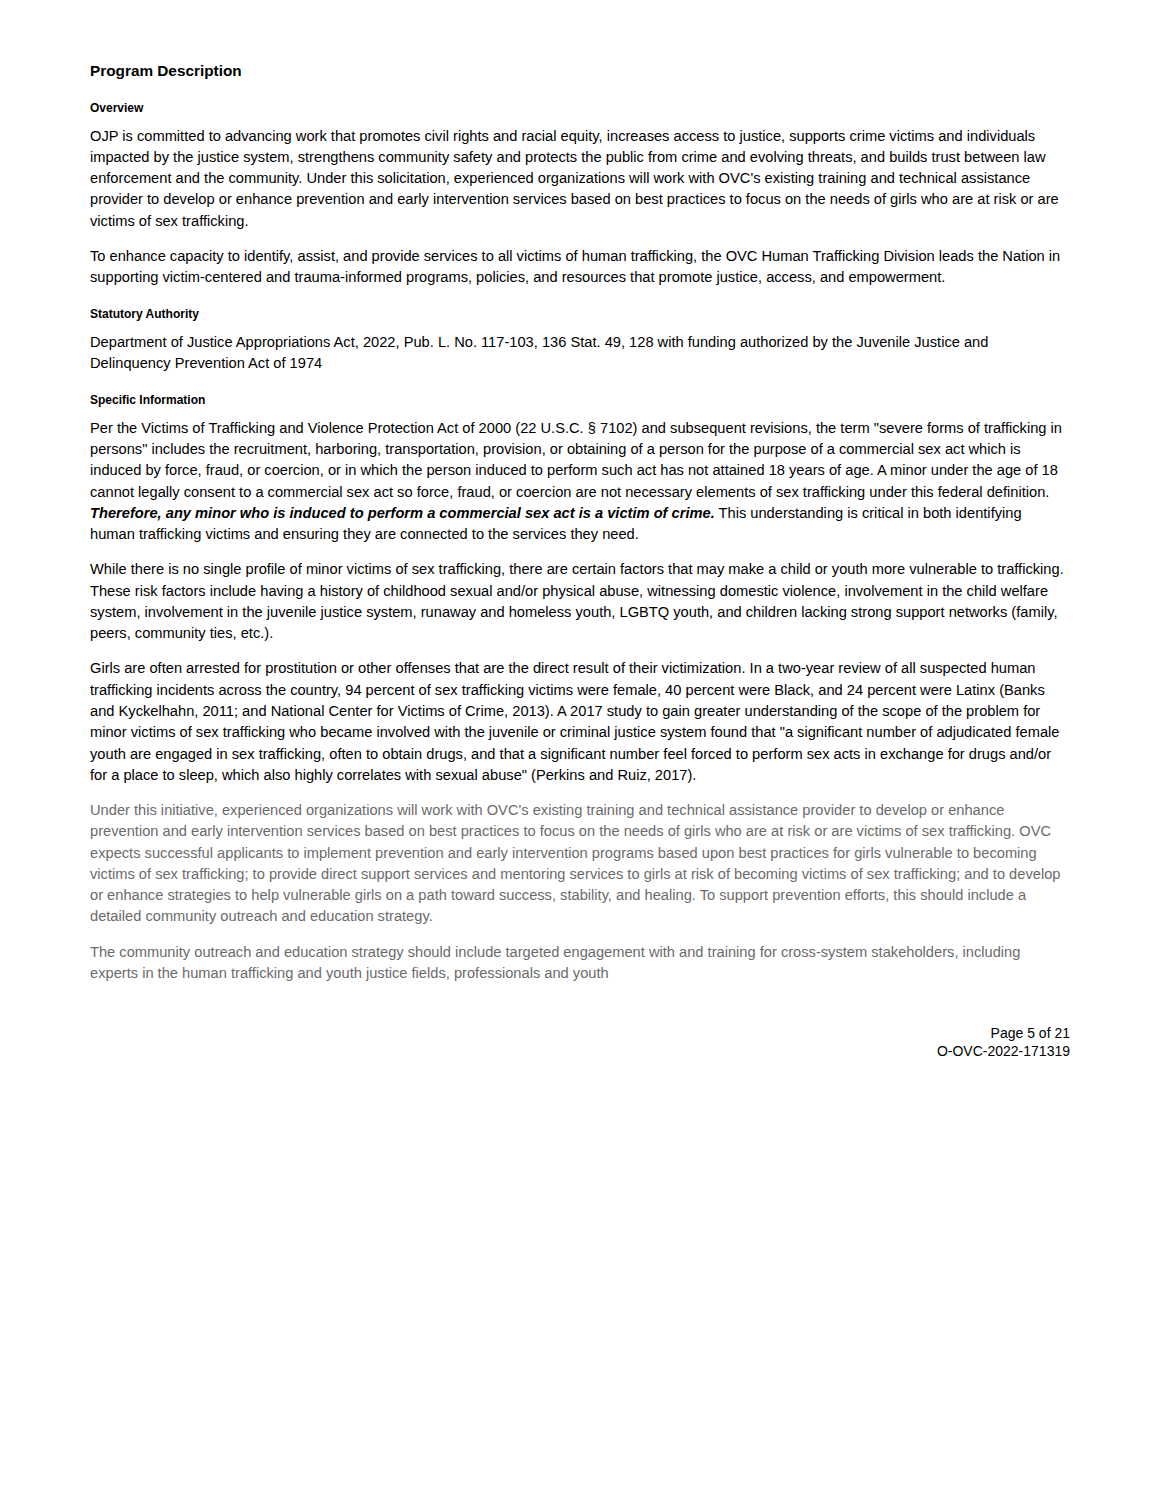Program Description
Overview
OJP is committed to advancing work that promotes civil rights and racial equity, increases access to justice, supports crime victims and individuals impacted by the justice system, strengthens community safety and protects the public from crime and evolving threats, and builds trust between law enforcement and the community. Under this solicitation, experienced organizations will work with OVC's existing training and technical assistance provider to develop or enhance prevention and early intervention services based on best practices to focus on the needs of girls who are at risk or are victims of sex trafficking.
To enhance capacity to identify, assist, and provide services to all victims of human trafficking, the OVC Human Trafficking Division leads the Nation in supporting victim-centered and trauma-informed programs, policies, and resources that promote justice, access, and empowerment.
Statutory Authority
Department of Justice Appropriations Act, 2022, Pub. L. No. 117-103, 136 Stat. 49, 128 with funding authorized by the Juvenile Justice and Delinquency Prevention Act of 1974
Specific Information
Per the Victims of Trafficking and Violence Protection Act of 2000 (22 U.S.C. § 7102) and subsequent revisions, the term "severe forms of trafficking in persons" includes the recruitment, harboring, transportation, provision, or obtaining of a person for the purpose of a commercial sex act which is induced by force, fraud, or coercion, or in which the person induced to perform such act has not attained 18 years of age. A minor under the age of 18 cannot legally consent to a commercial sex act so force, fraud, or coercion are not necessary elements of sex trafficking under this federal definition. Therefore, any minor who is induced to perform a commercial sex act is a victim of crime. This understanding is critical in both identifying human trafficking victims and ensuring they are connected to the services they need.
While there is no single profile of minor victims of sex trafficking, there are certain factors that may make a child or youth more vulnerable to trafficking. These risk factors include having a history of childhood sexual and/or physical abuse, witnessing domestic violence, involvement in the child welfare system, involvement in the juvenile justice system, runaway and homeless youth, LGBTQ youth, and children lacking strong support networks (family, peers, community ties, etc.).
Girls are often arrested for prostitution or other offenses that are the direct result of their victimization. In a two-year review of all suspected human trafficking incidents across the country, 94 percent of sex trafficking victims were female, 40 percent were Black, and 24 percent were Latinx (Banks and Kyckelhahn, 2011; and National Center for Victims of Crime, 2013). A 2017 study to gain greater understanding of the scope of the problem for minor victims of sex trafficking who became involved with the juvenile or criminal justice system found that "a significant number of adjudicated female youth are engaged in sex trafficking, often to obtain drugs, and that a significant number feel forced to perform sex acts in exchange for drugs and/or for a place to sleep, which also highly correlates with sexual abuse" (Perkins and Ruiz, 2017).
Under this initiative, experienced organizations will work with OVC's existing training and technical assistance provider to develop or enhance prevention and early intervention services based on best practices to focus on the needs of girls who are at risk or are victims of sex trafficking. OVC expects successful applicants to implement prevention and early intervention programs based upon best practices for girls vulnerable to becoming victims of sex trafficking; to provide direct support services and mentoring services to girls at risk of becoming victims of sex trafficking; and to develop or enhance strategies to help vulnerable girls on a path toward success, stability, and healing. To support prevention efforts, this should include a detailed community outreach and education strategy.
The community outreach and education strategy should include targeted engagement with and training for cross-system stakeholders, including experts in the human trafficking and youth justice fields, professionals and youth
Page 5 of 21
O-OVC-2022-171319